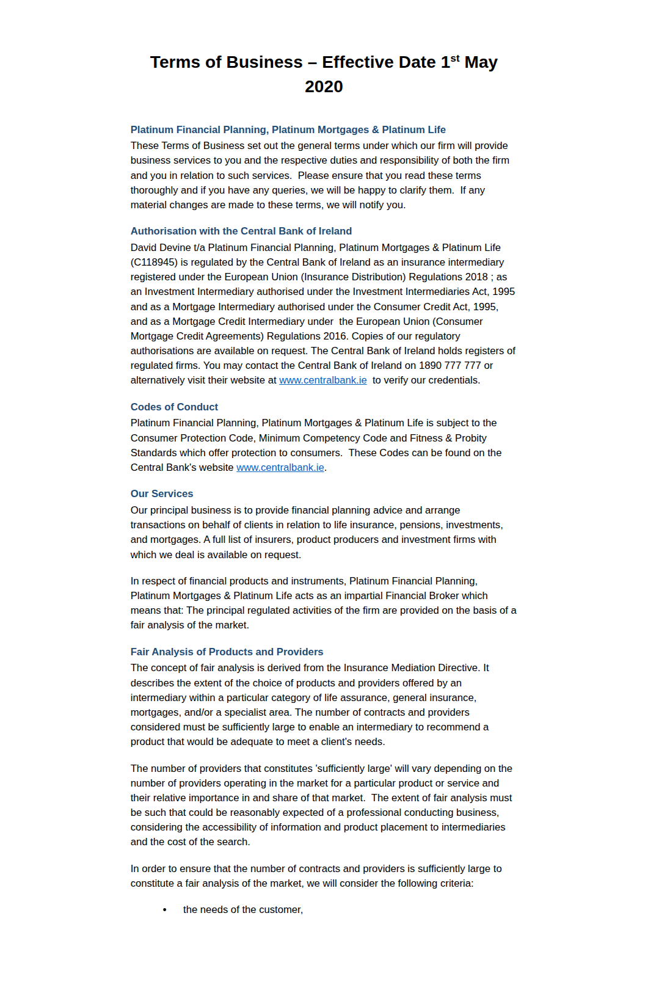Terms of Business – Effective Date 1st May 2020
Platinum Financial Planning, Platinum Mortgages & Platinum Life
These Terms of Business set out the general terms under which our firm will provide business services to you and the respective duties and responsibility of both the firm and you in relation to such services. Please ensure that you read these terms thoroughly and if you have any queries, we will be happy to clarify them. If any material changes are made to these terms, we will notify you.
Authorisation with the Central Bank of Ireland
David Devine t/a Platinum Financial Planning, Platinum Mortgages & Platinum Life (C118945) is regulated by the Central Bank of Ireland as an insurance intermediary registered under the European Union (Insurance Distribution) Regulations 2018 ; as an Investment Intermediary authorised under the Investment Intermediaries Act, 1995 and as a Mortgage Intermediary authorised under the Consumer Credit Act, 1995, and as a Mortgage Credit Intermediary under the European Union (Consumer Mortgage Credit Agreements) Regulations 2016. Copies of our regulatory authorisations are available on request. The Central Bank of Ireland holds registers of regulated firms. You may contact the Central Bank of Ireland on 1890 777 777 or alternatively visit their website at www.centralbank.ie to verify our credentials.
Codes of Conduct
Platinum Financial Planning, Platinum Mortgages & Platinum Life is subject to the Consumer Protection Code, Minimum Competency Code and Fitness & Probity Standards which offer protection to consumers. These Codes can be found on the Central Bank's website www.centralbank.ie.
Our Services
Our principal business is to provide financial planning advice and arrange transactions on behalf of clients in relation to life insurance, pensions, investments, and mortgages. A full list of insurers, product producers and investment firms with which we deal is available on request.
In respect of financial products and instruments, Platinum Financial Planning, Platinum Mortgages & Platinum Life acts as an impartial Financial Broker which means that: The principal regulated activities of the firm are provided on the basis of a fair analysis of the market.
Fair Analysis of Products and Providers
The concept of fair analysis is derived from the Insurance Mediation Directive. It describes the extent of the choice of products and providers offered by an intermediary within a particular category of life assurance, general insurance, mortgages, and/or a specialist area. The number of contracts and providers considered must be sufficiently large to enable an intermediary to recommend a product that would be adequate to meet a client's needs.
The number of providers that constitutes 'sufficiently large' will vary depending on the number of providers operating in the market for a particular product or service and their relative importance in and share of that market. The extent of fair analysis must be such that could be reasonably expected of a professional conducting business, considering the accessibility of information and product placement to intermediaries and the cost of the search.
In order to ensure that the number of contracts and providers is sufficiently large to constitute a fair analysis of the market, we will consider the following criteria:
the needs of the customer,